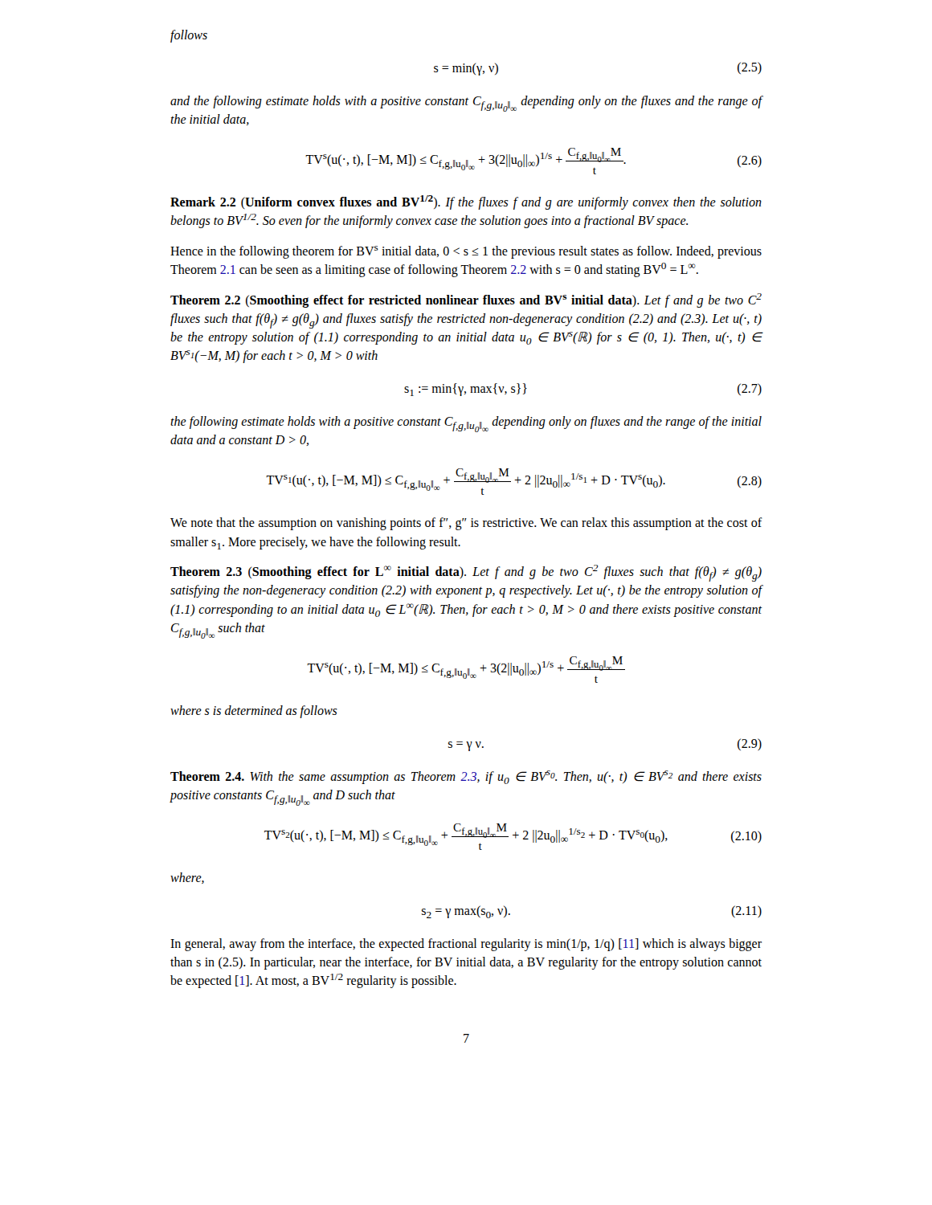follows
s = min(γ, ν) (2.5)
and the following estimate holds with a positive constant Cf,g,‖u0‖∞ depending only on the fluxes and the range of the initial data,
TVs(u(·, t), [−M, M]) ≤ Cf,g,‖u0‖∞ + 3(2||u0||∞)1/s + Cf,g,‖u0‖∞M t. (2.6)
Remark 2.2 (Uniform convex fluxes and BV1/2). If the fluxes f and g are uniformly convex then the solution belongs to BV1/2. So even for the uniformly convex case the solution goes into a fractional BV space.
Hence in the following theorem for BVs initial data, 0 < s ≤ 1 the previous result states as follow. Indeed, previous Theorem 2.1 can be seen as a limiting case of following Theorem 2.2 with s = 0 and stating BV0 = L∞.
Theorem 2.2 (Smoothing effect for restricted nonlinear fluxes and BVs initial data). Let f and g be two C2 fluxes such that f(θf) ≠ g(θg) and fluxes satisfy the restricted non-degeneracy condition (2.2) and (2.3). Let u(·, t) be the entropy solution of (1.1) corresponding to an initial data u0 ∈ BVs(ℝ) for s ∈ (0, 1). Then, u(·, t) ∈ BVs1(−M, M) for each t > 0, M > 0 with
s1 := min{γ, max{ν, s}} (2.7)
the following estimate holds with a positive constant Cf,g,‖u0‖∞ depending only on fluxes and the range of the initial data and a constant D > 0,
TVs1(u(·, t), [−M, M]) ≤ Cf,g,‖u0‖∞ + Cf,g,‖u0‖∞M t + 2 ||2u0||∞1/s1 + D · TVs(u0). (2.8)
We note that the assumption on vanishing points of f″, g″ is restrictive. We can relax this assumption at the cost of smaller s1. More precisely, we have the following result.
Theorem 2.3 (Smoothing effect for L∞ initial data). Let f and g be two C2 fluxes such that f(θf) ≠ g(θg) satisfying the non-degeneracy condition (2.2) with exponent p, q respectively. Let u(·, t) be the entropy solution of (1.1) corresponding to an initial data u0 ∈ L∞(ℝ). Then, for each t > 0, M > 0 and there exists positive constant Cf,g,‖u0‖∞ such that
TVs(u(·, t), [−M, M]) ≤ Cf,g,‖u0‖∞ + 3(2||u0||∞)1/s + Cf,g,‖u0‖∞M t
where s is determined as follows
s = γ ν. (2.9)
Theorem 2.4. With the same assumption as Theorem 2.3, if u0 ∈ BVs0. Then, u(·, t) ∈ BVs2 and there exists positive constants Cf,g,‖u0‖∞ and D such that
TVs2(u(·, t), [−M, M]) ≤ Cf,g,‖u0‖∞ + Cf,g,‖u0‖∞M t + 2 ||2u0||∞1/s2 + D · TVs0(u0), (2.10)
where,
s2 = γ max(s0, ν). (2.11)
In general, away from the interface, the expected fractional regularity is min(1/p, 1/q) [11] which is always bigger than s in (2.5). In particular, near the interface, for BV initial data, a BV regularity for the entropy solution cannot be expected [1]. At most, a BV1/2 regularity is possible.
7